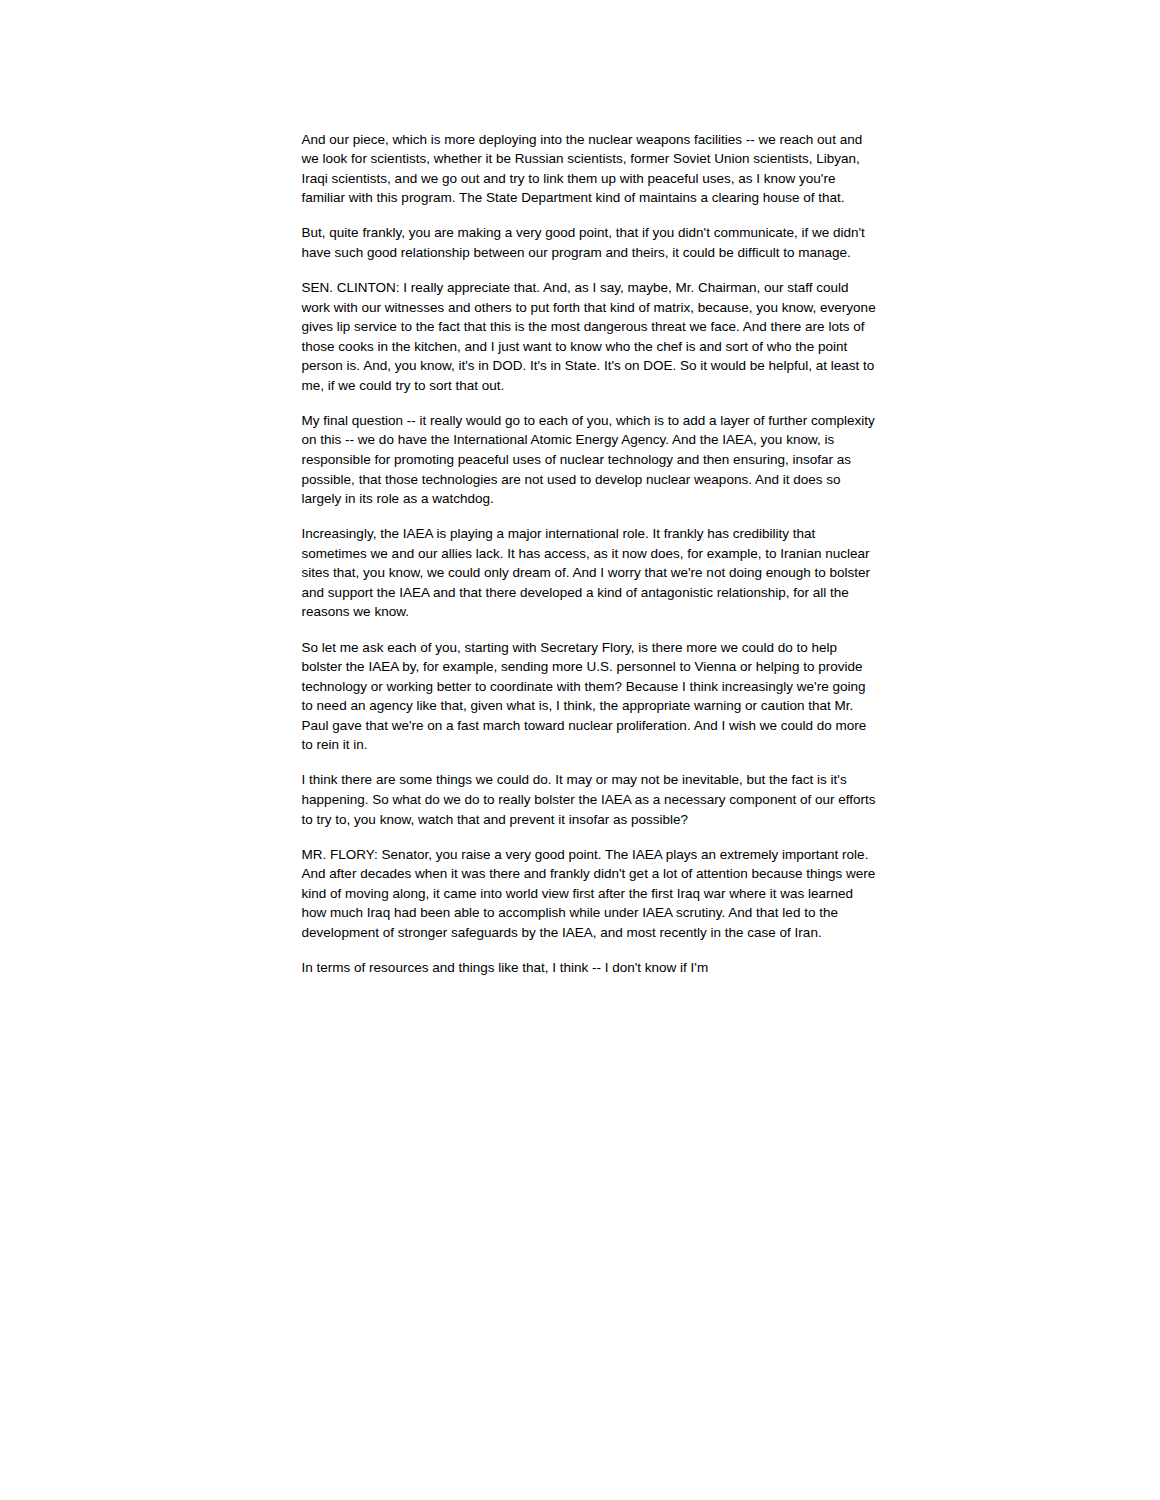And our piece, which is more deploying into the nuclear weapons facilities -- we reach out and we look for scientists, whether it be Russian scientists, former Soviet Union scientists, Libyan, Iraqi scientists, and we go out and try to link them up with peaceful uses, as I know you're familiar with this program. The State Department kind of maintains a clearing house of that.
But, quite frankly, you are making a very good point, that if you didn't communicate, if we didn't have such good relationship between our program and theirs, it could be difficult to manage.
SEN. CLINTON: I really appreciate that. And, as I say, maybe, Mr. Chairman, our staff could work with our witnesses and others to put forth that kind of matrix, because, you know, everyone gives lip service to the fact that this is the most dangerous threat we face. And there are lots of those cooks in the kitchen, and I just want to know who the chef is and sort of who the point person is. And, you know, it's in DOD. It's in State. It's on DOE. So it would be helpful, at least to me, if we could try to sort that out.
My final question -- it really would go to each of you, which is to add a layer of further complexity on this -- we do have the International Atomic Energy Agency. And the IAEA, you know, is responsible for promoting peaceful uses of nuclear technology and then ensuring, insofar as possible, that those technologies are not used to develop nuclear weapons. And it does so largely in its role as a watchdog.
Increasingly, the IAEA is playing a major international role. It frankly has credibility that sometimes we and our allies lack. It has access, as it now does, for example, to Iranian nuclear sites that, you know, we could only dream of. And I worry that we're not doing enough to bolster and support the IAEA and that there developed a kind of antagonistic relationship, for all the reasons we know.
So let me ask each of you, starting with Secretary Flory, is there more we could do to help bolster the IAEA by, for example, sending more U.S. personnel to Vienna or helping to provide technology or working better to coordinate with them? Because I think increasingly we're going to need an agency like that, given what is, I think, the appropriate warning or caution that Mr. Paul gave that we're on a fast march toward nuclear proliferation. And I wish we could do more to rein it in.
I think there are some things we could do. It may or may not be inevitable, but the fact is it's happening. So what do we do to really bolster the IAEA as a necessary component of our efforts to try to, you know, watch that and prevent it insofar as possible?
MR. FLORY: Senator, you raise a very good point. The IAEA plays an extremely important role. And after decades when it was there and frankly didn't get a lot of attention because things were kind of moving along, it came into world view first after the first Iraq war where it was learned how much Iraq had been able to accomplish while under IAEA scrutiny. And that led to the development of stronger safeguards by the IAEA, and most recently in the case of Iran.
In terms of resources and things like that, I think -- I don't know if I'm